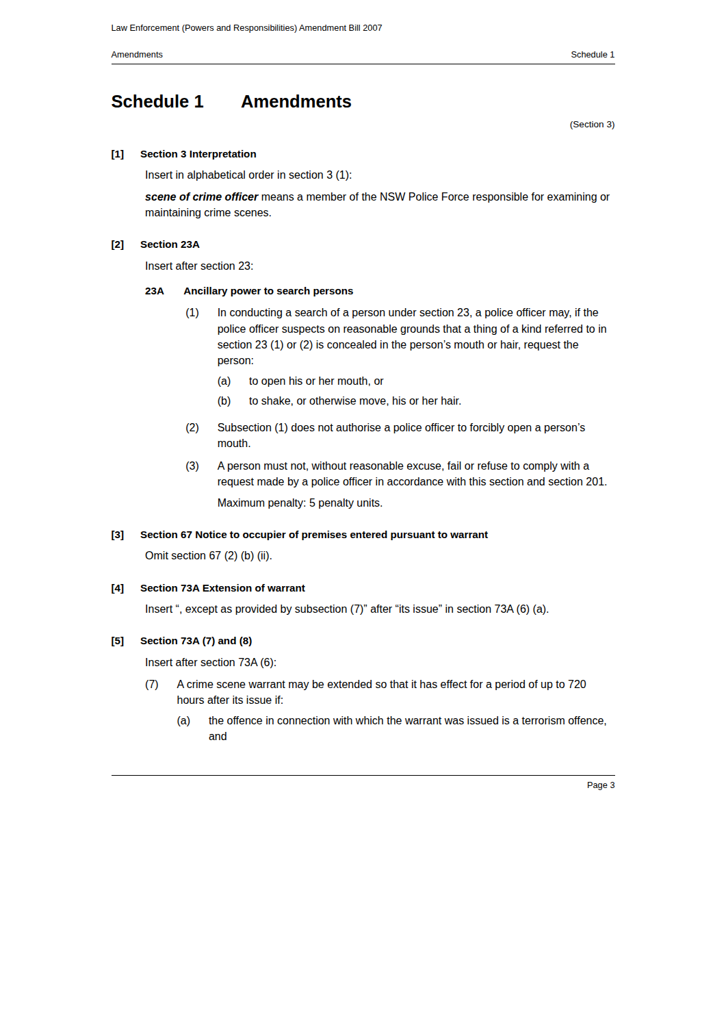Law Enforcement (Powers and Responsibilities) Amendment Bill 2007
Amendments Schedule 1
Schedule 1 Amendments
(Section 3)
[1] Section 3 Interpretation
Insert in alphabetical order in section 3 (1):
scene of crime officer means a member of the NSW Police Force responsible for examining or maintaining crime scenes.
[2] Section 23A
Insert after section 23:
23A Ancillary power to search persons
(1)
In conducting a search of a person under section 23, a police officer may, if the police officer suspects on reasonable grounds that a thing of a kind referred to in section 23 (1) or (2) is concealed in the person’s mouth or hair, request the person:
(a) to open his or her mouth, or
(b) to shake, or otherwise move, his or her hair.
(2)
Subsection (1) does not authorise a police officer to forcibly open a person’s mouth.
(3)
A person must not, without reasonable excuse, fail or refuse to comply with a request made by a police officer in accordance with this section and section 201.
Maximum penalty: 5 penalty units.
[3] Section 67 Notice to occupier of premises entered pursuant to warrant
Omit section 67 (2) (b) (ii).
[4] Section 73A Extension of warrant
Insert “, except as provided by subsection (7)” after “its issue” in section 73A (6) (a).
[5] Section 73A (7) and (8)
Insert after section 73A (6):
(7)
A crime scene warrant may be extended so that it has effect for a period of up to 720 hours after its issue if:
(a) the offence in connection with which the warrant was issued is a terrorism offence, and
Page 3